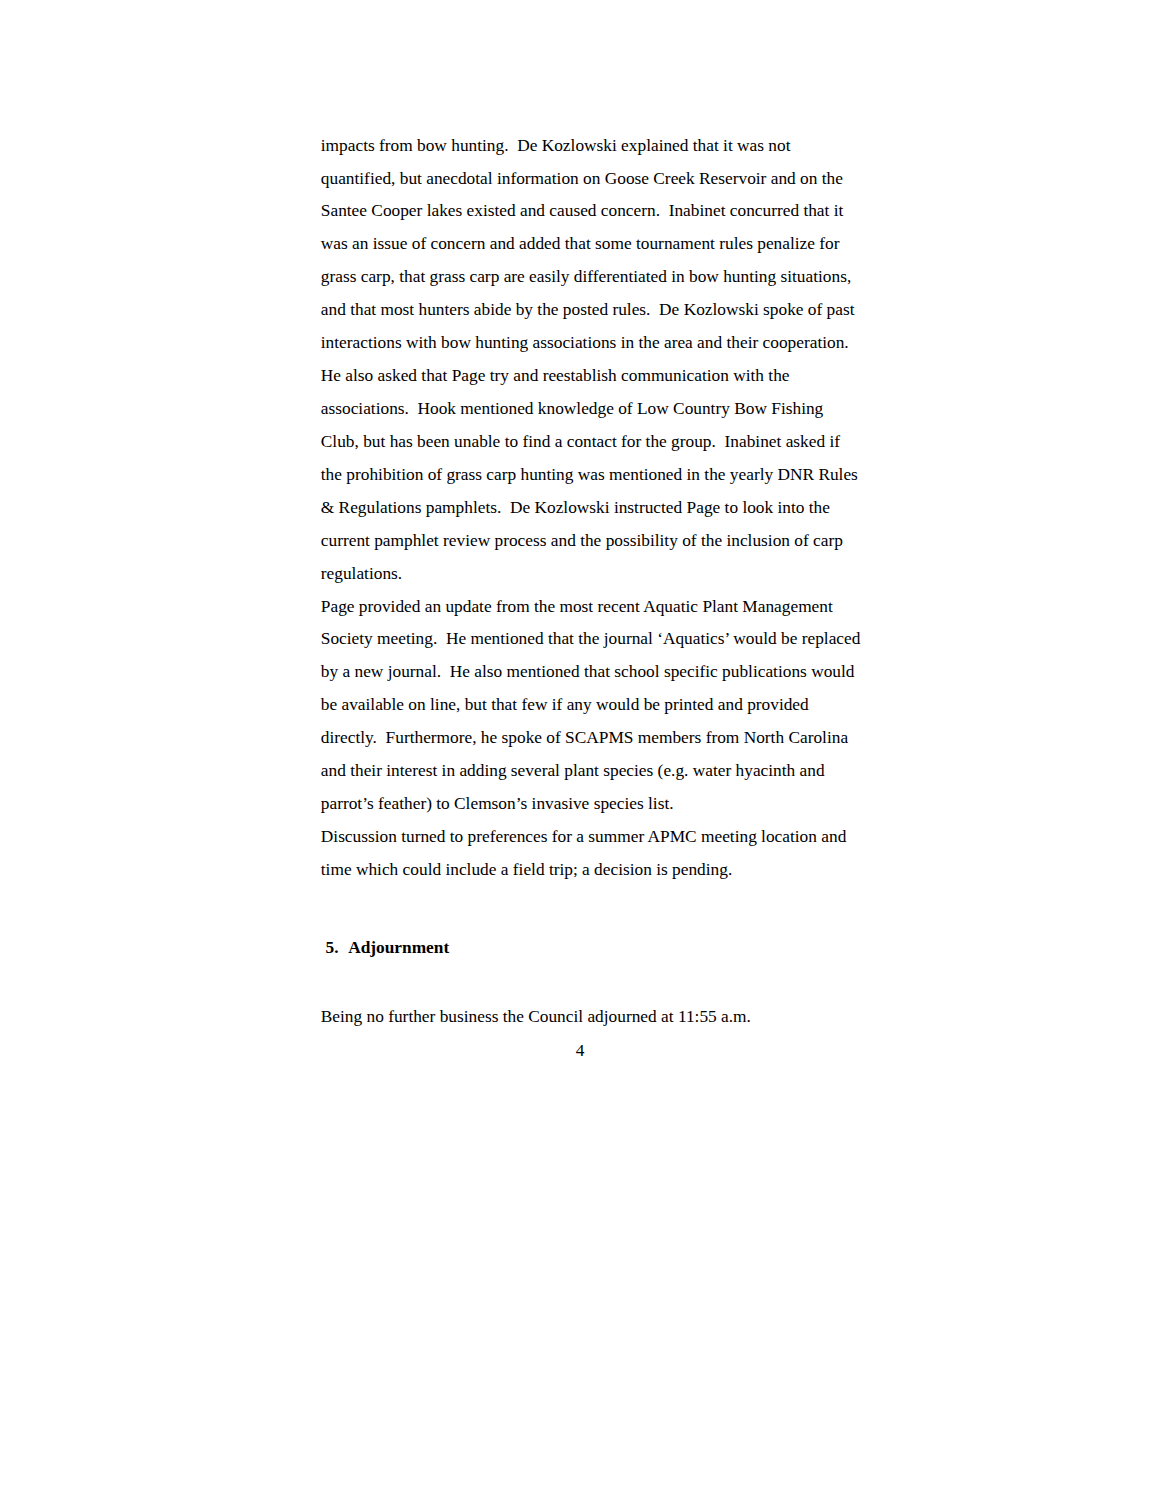impacts from bow hunting. De Kozlowski explained that it was not quantified, but anecdotal information on Goose Creek Reservoir and on the Santee Cooper lakes existed and caused concern. Inabinet concurred that it was an issue of concern and added that some tournament rules penalize for grass carp, that grass carp are easily differentiated in bow hunting situations, and that most hunters abide by the posted rules. De Kozlowski spoke of past interactions with bow hunting associations in the area and their cooperation. He also asked that Page try and reestablish communication with the associations. Hook mentioned knowledge of Low Country Bow Fishing Club, but has been unable to find a contact for the group. Inabinet asked if the prohibition of grass carp hunting was mentioned in the yearly DNR Rules & Regulations pamphlets. De Kozlowski instructed Page to look into the current pamphlet review process and the possibility of the inclusion of carp regulations.
Page provided an update from the most recent Aquatic Plant Management Society meeting. He mentioned that the journal ‘Aquatics’ would be replaced by a new journal. He also mentioned that school specific publications would be available on line, but that few if any would be printed and provided directly. Furthermore, he spoke of SCAPMS members from North Carolina and their interest in adding several plant species (e.g. water hyacinth and parrot’s feather) to Clemson’s invasive species list.
Discussion turned to preferences for a summer APMC meeting location and time which could include a field trip; a decision is pending.
5. Adjournment
Being no further business the Council adjourned at 11:55 a.m.
4